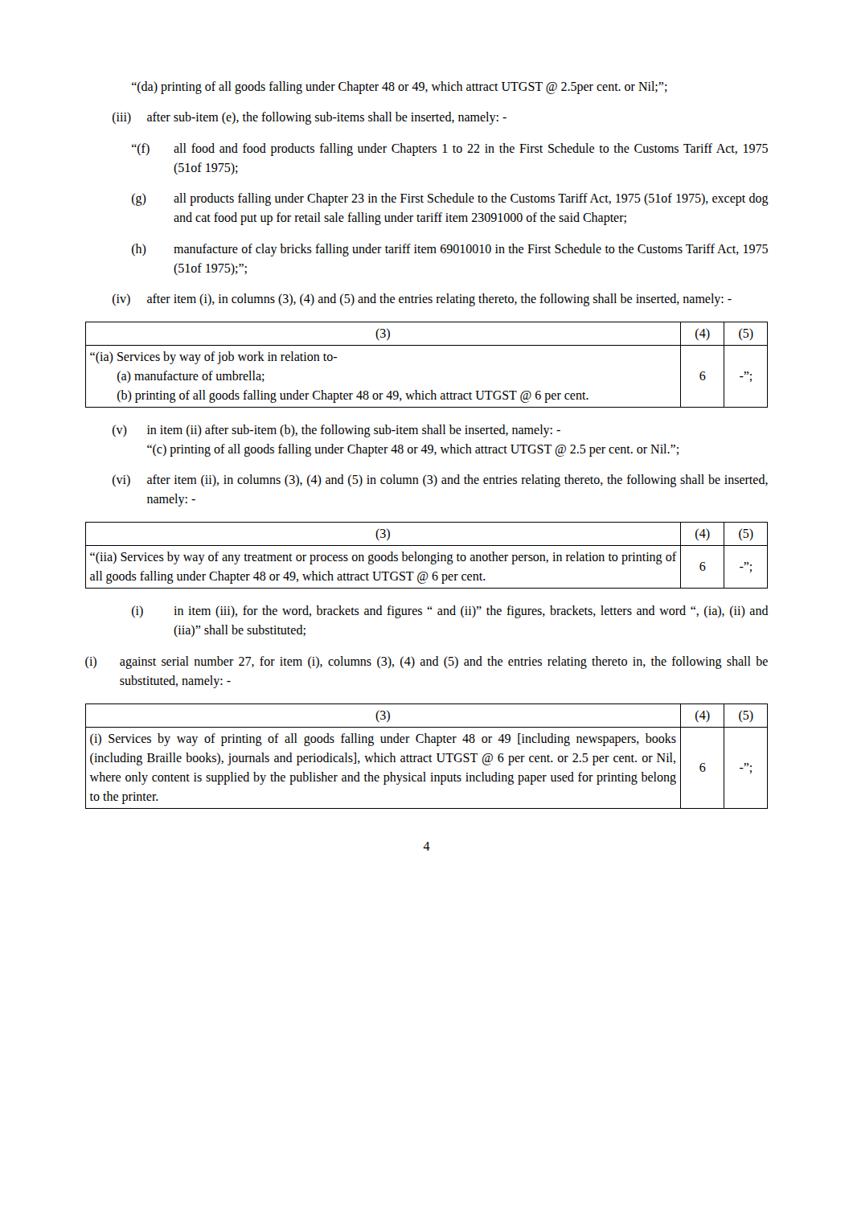“(da) printing of all goods falling under Chapter 48 or 49, which attract UTGST @ 2.5per cent. or Nil;”;
(iii)
after sub-item (e), the following sub-items shall be inserted, namely: -
“(f)
all food and food products falling under Chapters 1 to 22 in the First Schedule to the Customs Tariff Act, 1975 (51of 1975);
(g)
all products falling under Chapter 23 in the First Schedule to the Customs Tariff Act, 1975 (51of 1975), except dog and cat food put up for retail sale falling under tariff item 23091000 of the said Chapter;
(h)
manufacture of clay bricks falling under tariff item 69010010 in the First Schedule to the Customs Tariff Act, 1975 (51of 1975);”;
(iv)
after item (i), in columns (3), (4) and (5) and the entries relating thereto, the following shall be inserted, namely: -
| (3) | (4) | (5) |
| “(ia) Services by way of job work in relation to- (a) manufacture of umbrella; (b) printing of all goods falling under Chapter 48 or 49, which attract UTGST @ 6 per cent. | 6 | -”; |
(v)
in item (ii) after sub-item (b), the following sub-item shall be inserted, namely: -
“(c) printing of all goods falling under Chapter 48 or 49, which attract UTGST @ 2.5 per cent. or Nil.”;
(vi)
after item (ii), in columns (3), (4) and (5) in column (3) and the entries relating thereto, the following shall be inserted, namely: -
| (3) | (4) | (5) |
| “(iia) Services by way of any treatment or process on goods belonging to another person, in relation to printing of all goods falling under Chapter 48 or 49, which attract UTGST @ 6 per cent. | 6 | -”; |
(i)
in item (iii), for the word, brackets and figures “ and (ii)” the figures, brackets, letters and word “, (ia), (ii) and (iia)” shall be substituted;
(i)
against serial number 27, for item (i), columns (3), (4) and (5) and the entries relating thereto in, the following shall be substituted, namely: -
| (3) | (4) | (5) |
| (i) Services by way of printing of all goods falling under Chapter 48 or 49 [including newspapers, books (including Braille books), journals and periodicals], which attract UTGST @ 6 per cent. or 2.5 per cent. or Nil, where only content is supplied by the publisher and the physical inputs including paper used for printing belong to the printer. | 6 | -”; |
4